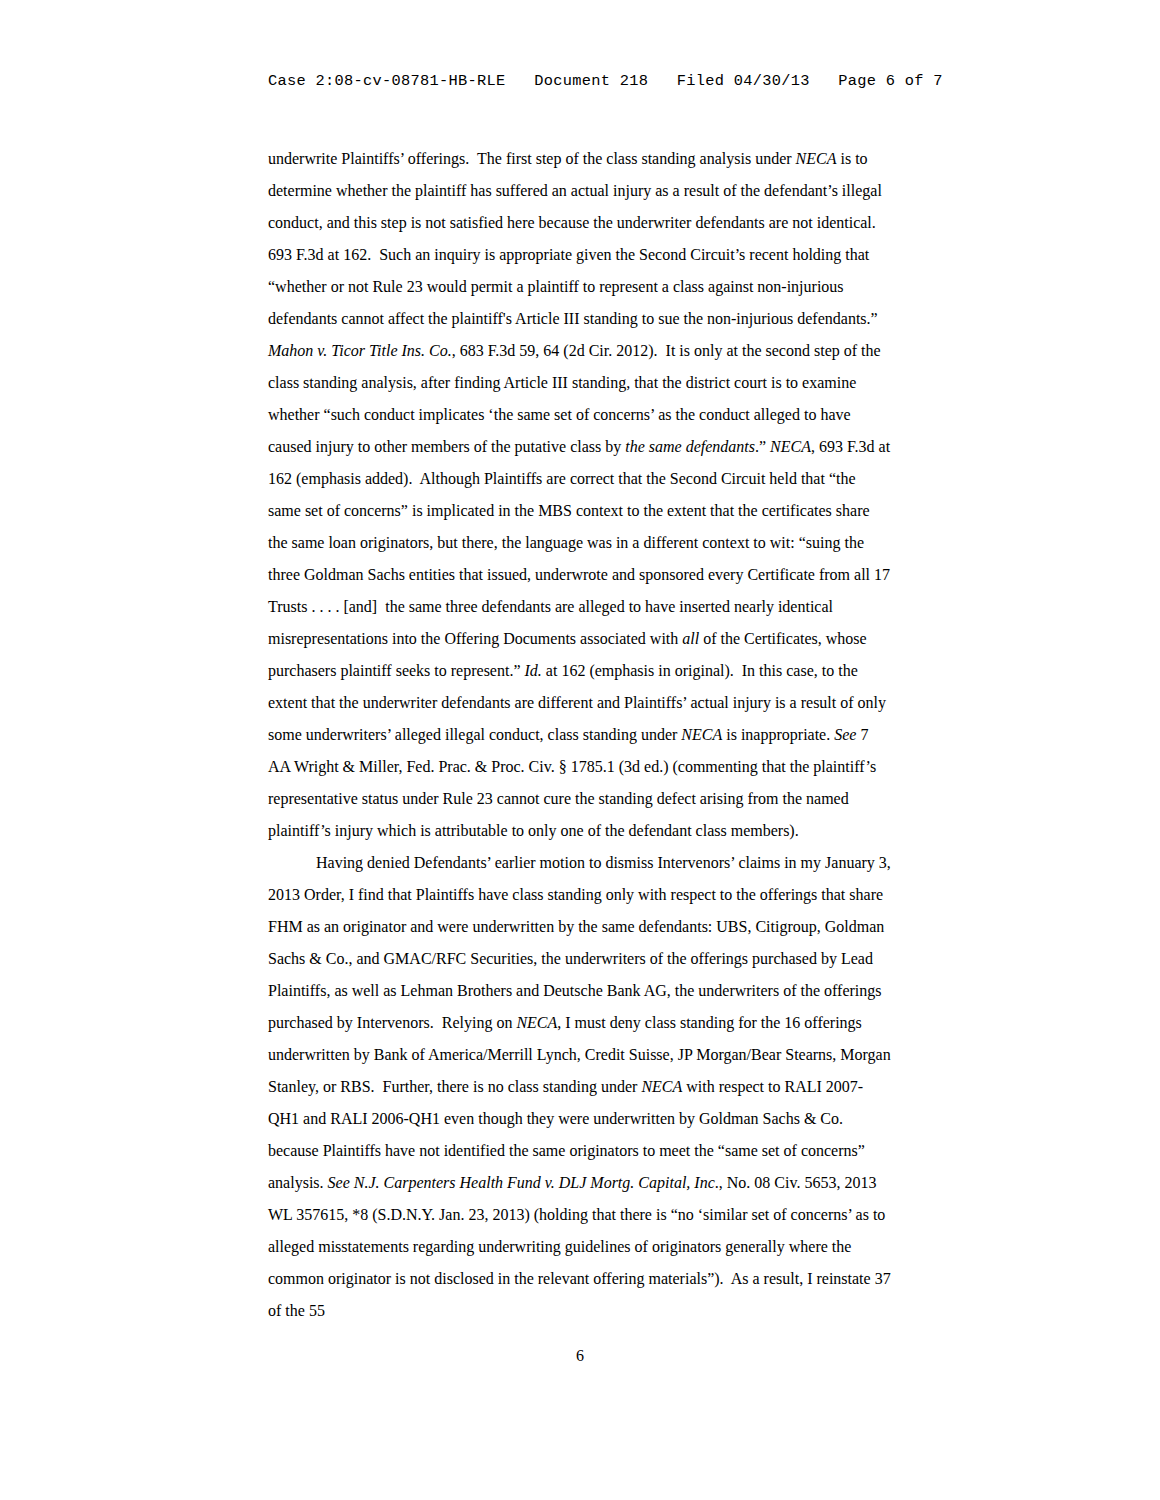Case 2:08-cv-08781-HB-RLE Document 218 Filed 04/30/13 Page 6 of 7
underwrite Plaintiffs’ offerings. The first step of the class standing analysis under NECA is to determine whether the plaintiff has suffered an actual injury as a result of the defendant’s illegal conduct, and this step is not satisfied here because the underwriter defendants are not identical. 693 F.3d at 162. Such an inquiry is appropriate given the Second Circuit’s recent holding that “whether or not Rule 23 would permit a plaintiff to represent a class against non-injurious defendants cannot affect the plaintiff's Article III standing to sue the non-injurious defendants.” Mahon v. Ticor Title Ins. Co., 683 F.3d 59, 64 (2d Cir. 2012). It is only at the second step of the class standing analysis, after finding Article III standing, that the district court is to examine whether “such conduct implicates ‘the same set of concerns’ as the conduct alleged to have caused injury to other members of the putative class by the same defendants.” NECA, 693 F.3d at 162 (emphasis added). Although Plaintiffs are correct that the Second Circuit held that “the same set of concerns” is implicated in the MBS context to the extent that the certificates share the same loan originators, but there, the language was in a different context to wit: “suing the three Goldman Sachs entities that issued, underwrote and sponsored every Certificate from all 17 Trusts . . . . [and] the same three defendants are alleged to have inserted nearly identical misrepresentations into the Offering Documents associated with all of the Certificates, whose purchasers plaintiff seeks to represent.” Id. at 162 (emphasis in original). In this case, to the extent that the underwriter defendants are different and Plaintiffs’ actual injury is a result of only some underwriters’ alleged illegal conduct, class standing under NECA is inappropriate. See 7 AA Wright & Miller, Fed. Prac. & Proc. Civ. § 1785.1 (3d ed.) (commenting that the plaintiff’s representative status under Rule 23 cannot cure the standing defect arising from the named plaintiff’s injury which is attributable to only one of the defendant class members).
Having denied Defendants’ earlier motion to dismiss Intervenors’ claims in my January 3, 2013 Order, I find that Plaintiffs have class standing only with respect to the offerings that share FHM as an originator and were underwritten by the same defendants: UBS, Citigroup, Goldman Sachs & Co., and GMAC/RFC Securities, the underwriters of the offerings purchased by Lead Plaintiffs, as well as Lehman Brothers and Deutsche Bank AG, the underwriters of the offerings purchased by Intervenors. Relying on NECA, I must deny class standing for the 16 offerings underwritten by Bank of America/Merrill Lynch, Credit Suisse, JP Morgan/Bear Stearns, Morgan Stanley, or RBS. Further, there is no class standing under NECA with respect to RALI 2007-QH1 and RALI 2006-QH1 even though they were underwritten by Goldman Sachs & Co. because Plaintiffs have not identified the same originators to meet the “same set of concerns” analysis. See N.J. Carpenters Health Fund v. DLJ Mortg. Capital, Inc., No. 08 Civ. 5653, 2013 WL 357615, *8 (S.D.N.Y. Jan. 23, 2013) (holding that there is “no ‘similar set of concerns’ as to alleged misstatements regarding underwriting guidelines of originators generally where the common originator is not disclosed in the relevant offering materials”). As a result, I reinstate 37 of the 55
6